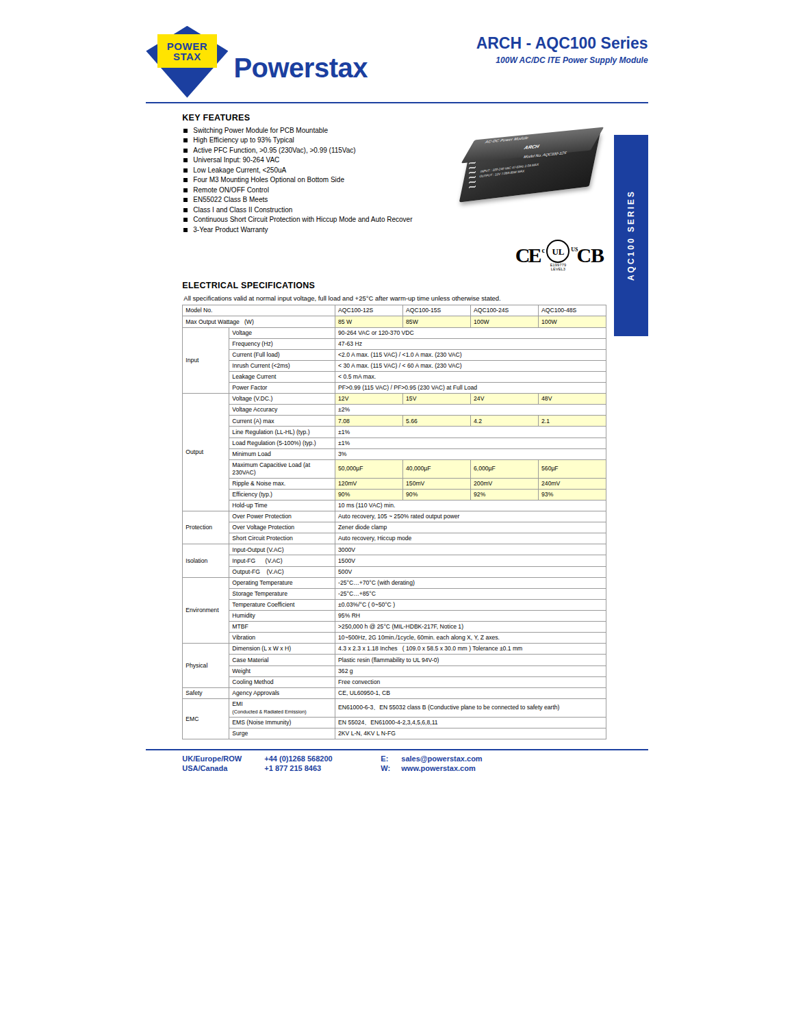POWER
STAX
Powerstax
ARCH - AQC100 Series
100W AC/DC ITE Power Supply Module
AQC100 SERIES
KEY FEATURES
Switching Power Module for PCB Mountable
High Efficiency up to 93% Typical
Active PFC Function, >0.95 (230Vac), >0.99 (115Vac)
Universal Input: 90-264 VAC
Low Leakage Current, <250uA
Four M3 Mounting Holes Optional on Bottom Side
Remote ON/OFF Control
EN55022 Class B Meets
Class I and Class II Construction
Continuous Short Circuit Protection with Hiccup Mode and Auto Recover
3-Year Product Warranty
AC-DC Power Module
ARCH
Model No. AQC100-12S
INPUT : 100-240 VAC 47-63Hz 2.0A MAX
OUTPUT : 12V 7.08A 85W MAX
CE
c UL US
E199779
LEVEL3
CB
ELECTRICAL SPECIFICATIONS
All specifications valid at normal input voltage, full load and +25°C after warm-up time unless otherwise stated.
| Model No. | AQC100-12S | AQC100-15S | AQC100-24S | AQC100-48S |
| Max Output Wattage (W) | 85 W | 85W | 100W | 100W |
| Input | Voltage | 90-264 VAC or 120-370 VDC |
| Frequency (Hz) | 47-63 Hz |
| Current (Full load) | <2.0 A max. (115 VAC) / <1.0 A max. (230 VAC) |
| Inrush Current (<2ms) | < 30 A max. (115 VAC) / < 60 A max. (230 VAC) |
| Leakage Current | < 0.5 mA max. |
| Power Factor | PF>0.99 (115 VAC) / PF>0.95 (230 VAC) at Full Load |
| Output | Voltage (V.DC.) | 12V | 15V | 24V | 48V |
| Voltage Accuracy | ±2% |
| Current (A) max | 7.08 | 5.66 | 4.2 | 2.1 |
| Line Regulation (LL-HL) (typ.) | ±1% |
| Load Regulation (5-100%) (typ.) | ±1% |
| Minimum Load | 3% |
| Maximum Capacitive Load (at 230VAC) | 50,000µF | 40,000µF | 6,000µF | 560µF |
| Ripple & Noise max. | 120mV | 150mV | 200mV | 240mV |
| Efficiency (typ.) | 90% | 90% | 92% | 93% |
| Hold-up Time | 10 ms (110 VAC) min. |
| Protection | Over Power Protection | Auto recovery, 105 ~ 250% rated output power |
| Over Voltage Protection | Zener diode clamp |
| Short Circuit Protection | Auto recovery, Hiccup mode |
| Isolation | Input-Output (V.AC) | 3000V |
| Input-FG (V.AC) | 1500V |
| Output-FG (V.AC) | 500V |
| Environment | Operating Temperature | -25°C…+70°C (with derating) |
| Storage Temperature | -25°C…+85°C |
| Temperature Coefficient | ±0.03%/°C ( 0~50°C ) |
| Humidity | 95% RH |
| MTBF | >250,000 h @ 25°C (MIL-HDBK-217F, Notice 1) |
| Vibration | 10~500Hz, 2G 10min./1cycle, 60min. each along X, Y, Z axes. |
| Physical | Dimension (L x W x H) | 4.3 x 2.3 x 1.18 Inches ( 109.0 x 58.5 x 30.0 mm ) Tolerance ±0.1 mm |
| Case Material | Plastic resin (flammability to UL 94V-0) |
| Weight | 362 g |
| Cooling Method | Free convection |
| Safety | Agency Approvals | CE, UL60950-1, CB |
| EMC | EMI (Conducted & Radiated Emission) | EN61000-6-3、EN 55032 class B (Conductive plane to be connected to safety earth) |
| EMS (Noise Immunity) | EN 55024、EN61000-4-2,3,4,5,6,8,11 |
| Surge | 2KV L-N, 4KV L N-FG |
UK/Europe/ROW
+44 (0)1268 568200
E:
sales@powerstax.com
USA/Canada
+1 877 215 8463
W:
www.powerstax.com